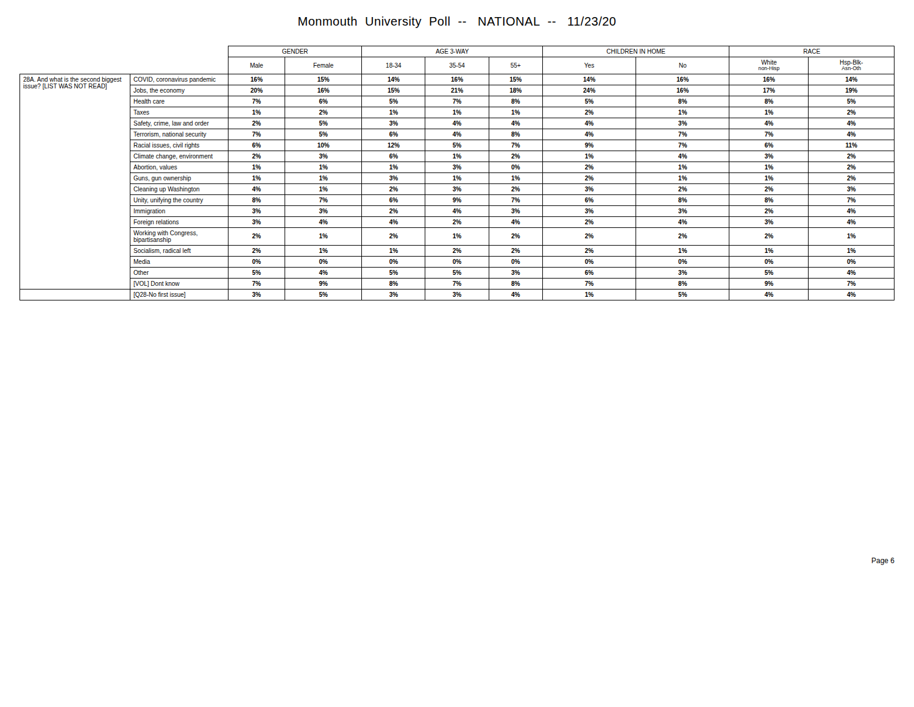Monmouth University Poll -- NATIONAL -- 11/23/20
| | GENDER | AGE 3-WAY | CHILDREN IN HOME | RACE |
| --- | --- | --- | --- | --- |
| Male | Female | 18-34 | 35-54 | 55+ | Yes | No | White non-Hisp | Hsp-Blk- Asn-Oth |
| 28A. And what is the second biggest issue? [LIST WAS NOT READ] | COVID, coronavirus pandemic | 16% | 15% | 14% | 16% | 15% | 14% | 16% | 16% | 14% |
| Jobs, the economy | 20% | 16% | 15% | 21% | 18% | 24% | 16% | 17% | 19% |
| Health care | 7% | 6% | 5% | 7% | 8% | 5% | 8% | 8% | 5% |
| Taxes | 1% | 2% | 1% | 1% | 1% | 2% | 1% | 1% | 2% |
| Safety, crime, law and order | 2% | 5% | 3% | 4% | 4% | 4% | 3% | 4% | 4% |
| Terrorism, national security | 7% | 5% | 6% | 4% | 8% | 4% | 7% | 7% | 4% |
| Racial issues, civil rights | 6% | 10% | 12% | 5% | 7% | 9% | 7% | 6% | 11% |
| Climate change, environment | 2% | 3% | 6% | 1% | 2% | 1% | 4% | 3% | 2% |
| Abortion, values | 1% | 1% | 1% | 3% | 0% | 2% | 1% | 1% | 2% |
| Guns, gun ownership | 1% | 1% | 3% | 1% | 1% | 2% | 1% | 1% | 2% |
| Cleaning up Washington | 4% | 1% | 2% | 3% | 2% | 3% | 2% | 2% | 3% |
| Unity, unifying the country | 8% | 7% | 6% | 9% | 7% | 6% | 8% | 8% | 7% |
| Immigration | 3% | 3% | 2% | 4% | 3% | 3% | 3% | 2% | 4% |
| Foreign relations | 3% | 4% | 4% | 2% | 4% | 2% | 4% | 3% | 4% |
| Working with Congress, bipartisanship | 2% | 1% | 2% | 1% | 2% | 2% | 2% | 2% | 1% |
| Socialism, radical left | 2% | 1% | 1% | 2% | 2% | 2% | 1% | 1% | 1% |
| Media | 0% | 0% | 0% | 0% | 0% | 0% | 0% | 0% | 0% |
| Other | 5% | 4% | 5% | 5% | 3% | 6% | 3% | 5% | 4% |
| [VOL] Dont know | 7% | 9% | 8% | 7% | 8% | 7% | 8% | 9% | 7% |
| | [Q28-No first issue] | 3% | 5% | 3% | 3% | 4% | 1% | 5% | 4% | 4% |
Page 6